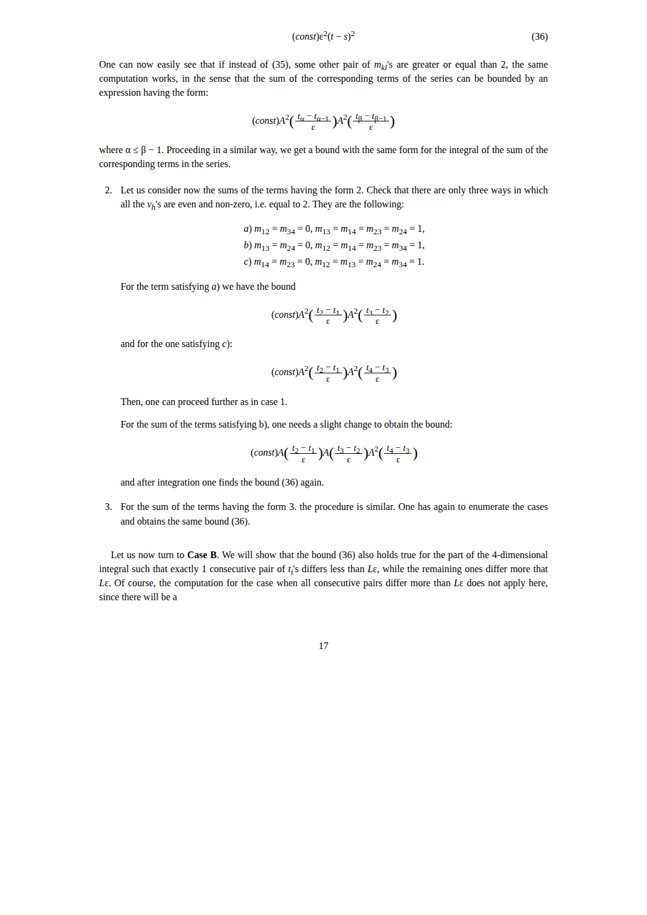(const)ε2(t − s)2 (36)
One can now easily see that if instead of (35), some other pair of mkl's are greater or equal than 2, the same computation works, in the sense that the sum of the corresponding terms of the series can be bounded by an expression having the form:
(const)A2(tα − tα−1 ε) A2(tβ − tβ−1 ε)
where α ≤ β − 1. Proceeding in a similar way, we get a bound with the same form for the integral of the sum of the corresponding terms in the series.
2.
Let us consider now the sums of the terms having the form 2. Check that there are only three ways in which all the νh's are even and non-zero, i.e. equal to 2. They are the following:
a) m12 = m34 = 0, m13 = m14 = m23 = m24 = 1, b) m13 = m24 = 0, m12 = m14 = m23 = m34 = 1, c) m14 = m23 = 0, m12 = m13 = m24 = m34 = 1.
For the term satisfying a) we have the bound
(const)A2(t2 − t1 ε) A2(t3 − t2 ε)
and for the one satisfying c):
(const)A2(t2 − t1 ε) A2(t4 − t3 ε)
Then, one can proceed further as in case 1.
For the sum of the terms satisfying b), one needs a slight change to obtain the bound:
(const)A(t2 − t1 ε) A(t3 − t2 ε) A2(t4 − t3 ε)
and after integration one finds the bound (36) again.
3.
For the sum of the terms having the form 3. the procedure is similar. One has again to enumerate the cases and obtains the same bound (36).
Let us now turn to Case B. We will show that the bound (36) also holds true for the part of the 4-dimensional integral such that exactly 1 consecutive pair of ti's differs less than Lε, while the remaining ones differ more that Lε. Of course, the computation for the case when all consecutive pairs differ more than Lε does not apply here, since there will be a
17